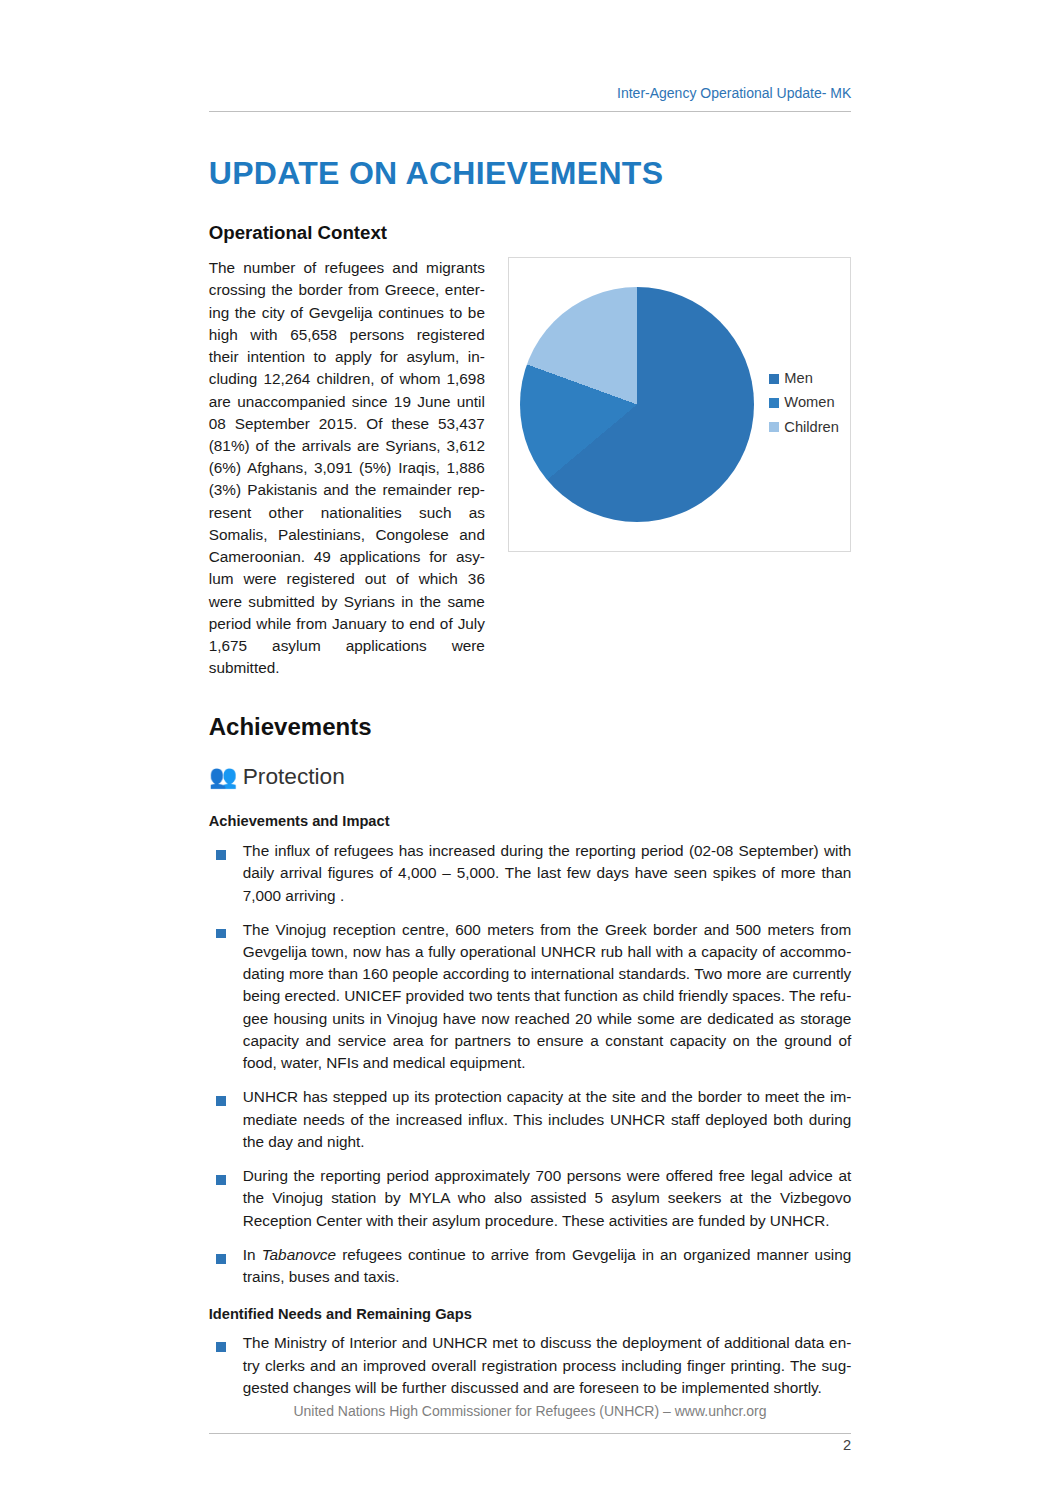Inter-Agency Operational Update- MK
UPDATE ON ACHIEVEMENTS
Operational Context
The number of refugees and migrants crossing the border from Greece, entering the city of Gevgelija continues to be high with 65,658 persons registered their intention to apply for asylum, including 12,264 children, of whom 1,698 are unaccompanied since 19 June until 08 September 2015. Of these 53,437 (81%) of the arrivals are Syrians, 3,612 (6%) Afghans, 3,091 (5%) Iraqis, 1,886 (3%) Pakistanis and the remainder represent other nationalities such as Somalis, Palestinians, Congolese and Cameroonian. 49 applications for asylum were registered out of which 36 were submitted by Syrians in the same period while from January to end of July 1,675 asylum applications were submitted.
Men
Women
Children
Achievements
👥 Protection
Achievements and Impact
The influx of refugees has increased during the reporting period (02-08 September) with daily arrival figures of 4,000 – 5,000. The last few days have seen spikes of more than 7,000 arriving .
The Vinojug reception centre, 600 meters from the Greek border and 500 meters from Gevgelija town, now has a fully operational UNHCR rub hall with a capacity of accommodating more than 160 people according to international standards. Two more are currently being erected. UNICEF provided two tents that function as child friendly spaces. The refugee housing units in Vinojug have now reached 20 while some are dedicated as storage capacity and service area for partners to ensure a constant capacity on the ground of food, water, NFIs and medical equipment.
UNHCR has stepped up its protection capacity at the site and the border to meet the immediate needs of the increased influx. This includes UNHCR staff deployed both during the day and night.
During the reporting period approximately 700 persons were offered free legal advice at the Vinojug station by MYLA who also assisted 5 asylum seekers at the Vizbegovo Reception Center with their asylum procedure. These activities are funded by UNHCR.
In Tabanovce refugees continue to arrive from Gevgelija in an organized manner using trains, buses and taxis.
Identified Needs and Remaining Gaps
The Ministry of Interior and UNHCR met to discuss the deployment of additional data entry clerks and an improved overall registration process including finger printing. The suggested changes will be further discussed and are foreseen to be implemented shortly.
United Nations High Commissioner for Refugees (UNHCR) – www.unhcr.org
2